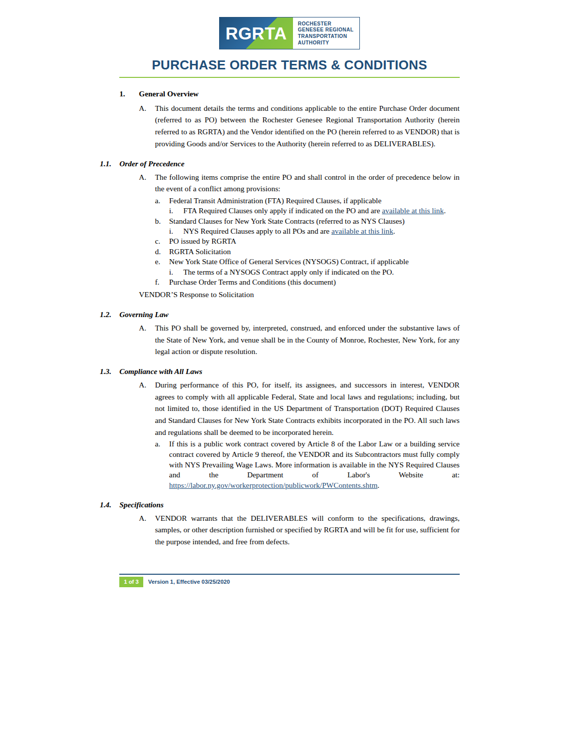RGRTA
Rochester Genesee Regional Transportation Authority
PURCHASE ORDER TERMS & CONDITIONS
1. General Overview
A. This document details the terms and conditions applicable to the entire Purchase Order document (referred to as PO) between the Rochester Genesee Regional Transportation Authority (herein referred to as RGRTA) and the Vendor identified on the PO (herein referred to as VENDOR) that is providing Goods and/or Services to the Authority (herein referred to as DELIVERABLES).
1.1. Order of Precedence
A. The following items comprise the entire PO and shall control in the order of precedence below in the event of a conflict among provisions:
a. Federal Transit Administration (FTA) Required Clauses, if applicable
i. FTA Required Clauses only apply if indicated on the PO and are available at this link.
b. Standard Clauses for New York State Contracts (referred to as NYS Clauses)
i. NYS Required Clauses apply to all POs and are available at this link.
c. PO issued by RGRTA
d. RGRTA Solicitation
e. New York State Office of General Services (NYSOGS) Contract, if applicable
i. The terms of a NYSOGS Contract apply only if indicated on the PO.
f. Purchase Order Terms and Conditions (this document)
VENDOR’S Response to Solicitation
1.2. Governing Law
A. This PO shall be governed by, interpreted, construed, and enforced under the substantive laws of the State of New York, and venue shall be in the County of Monroe, Rochester, New York, for any legal action or dispute resolution.
1.3. Compliance with All Laws
A. During performance of this PO, for itself, its assignees, and successors in interest, VENDOR agrees to comply with all applicable Federal, State and local laws and regulations; including, but not limited to, those identified in the US Department of Transportation (DOT) Required Clauses and Standard Clauses for New York State Contracts exhibits incorporated in the PO. All such laws and regulations shall be deemed to be incorporated herein.
a. If this is a public work contract covered by Article 8 of the Labor Law or a building service contract covered by Article 9 thereof, the VENDOR and its Subcontractors must fully comply with NYS Prevailing Wage Laws. More information is available in the NYS Required Clauses and the Department of Labor's Website at: https://labor.ny.gov/workerprotection/publicwork/PWContents.shtm.
1.4. Specifications
A. VENDOR warrants that the DELIVERABLES will conform to the specifications, drawings, samples, or other description furnished or specified by RGRTA and will be fit for use, sufficient for the purpose intended, and free from defects.
1 of 3 Version 1, Effective 03/25/2020